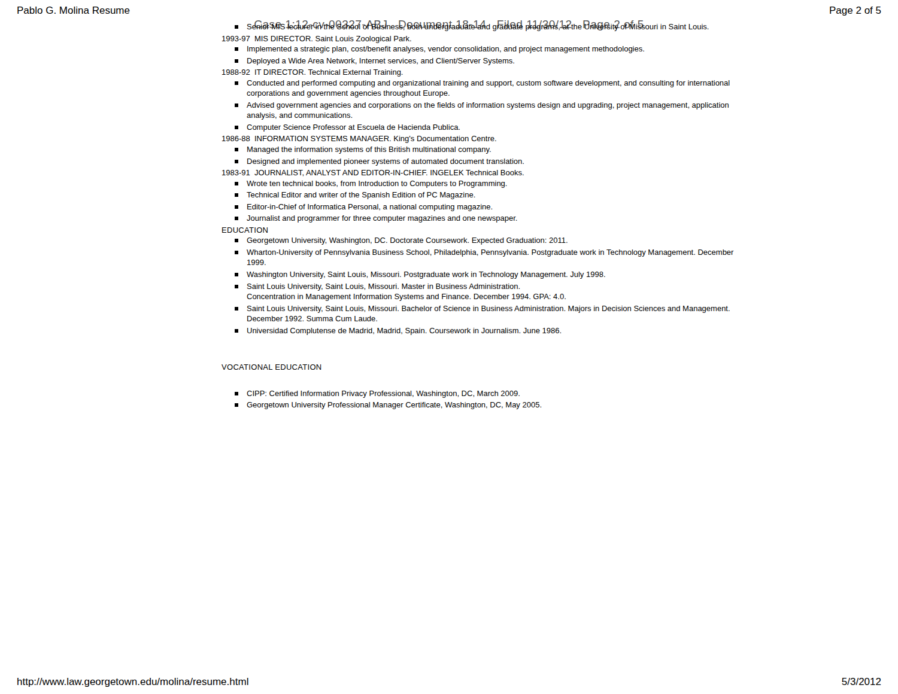Pablo G. Molina Resume Page 2 of 5
Case 1:12-cv-00327-ABJ Document 18-14 Filed 11/30/12 Page 2 of 5
Senior MIS lecturer in the School of Business, both undergraduate and graduate programs, at the University of Missouri in Saint Louis.
1993-97 MIS DIRECTOR. Saint Louis Zoological Park.
Implemented a strategic plan, cost/benefit analyses, vendor consolidation, and project management methodologies.
Deployed a Wide Area Network, Internet services, and Client/Server Systems.
1988-92 IT DIRECTOR. Technical External Training.
Conducted and performed computing and organizational training and support, custom software development, and consulting for international corporations and government agencies throughout Europe.
Advised government agencies and corporations on the fields of information systems design and upgrading, project management, application analysis, and communications.
Computer Science Professor at Escuela de Hacienda Publica.
1986-88 INFORMATION SYSTEMS MANAGER. King's Documentation Centre.
Managed the information systems of this British multinational company.
Designed and implemented pioneer systems of automated document translation.
1983-91 JOURNALIST, ANALYST AND EDITOR-IN-CHIEF. INGELEK Technical Books.
Wrote ten technical books, from Introduction to Computers to Programming.
Technical Editor and writer of the Spanish Edition of PC Magazine.
Editor-in-Chief of Informatica Personal, a national computing magazine.
Journalist and programmer for three computer magazines and one newspaper.
EDUCATION
Georgetown University, Washington, DC. Doctorate Coursework. Expected Graduation: 2011.
Wharton-University of Pennsylvania Business School, Philadelphia, Pennsylvania. Postgraduate work in Technology Management. December 1999.
Washington University, Saint Louis, Missouri. Postgraduate work in Technology Management. July 1998.
Saint Louis University, Saint Louis, Missouri. Master in Business Administration.Concentration in Management Information Systems and Finance. December 1994. GPA: 4.0.
Saint Louis University, Saint Louis, Missouri. Bachelor of Science in Business Administration. Majors in Decision Sciences and Management. December 1992. Summa Cum Laude.
Universidad Complutense de Madrid, Madrid, Spain. Coursework in Journalism. June 1986.
VOCATIONAL EDUCATION
CIPP: Certified Information Privacy Professional, Washington, DC, March 2009.
Georgetown University Professional Manager Certificate, Washington, DC, May 2005.
http://www.law.georgetown.edu/molina/resume.html 5/3/2012